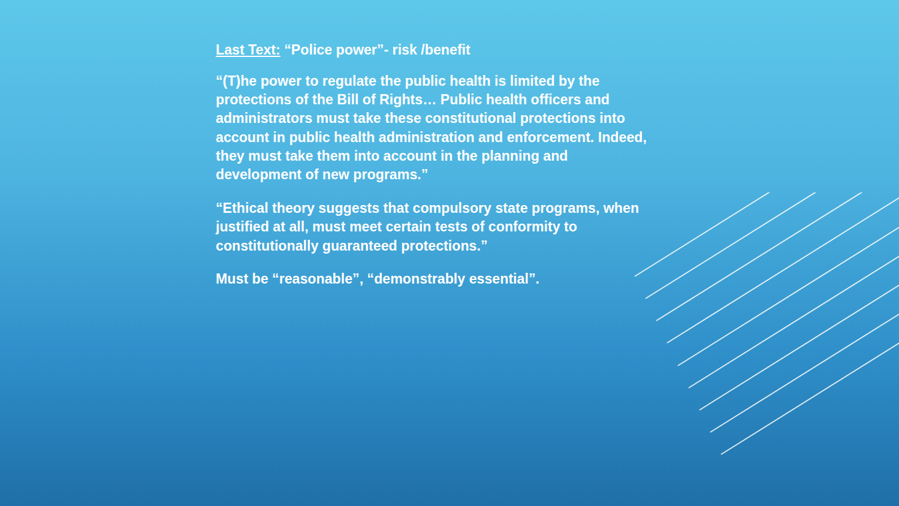Last Text: “Police power”- risk /benefit
“(T)he power to regulate the public health is limited by the protections of the Bill of Rights… Public health officers and administrators must take these constitutional protections into account in public health administration and enforcement. Indeed, they must take them into account in the planning and development of new programs.”
“Ethical theory suggests that compulsory state programs, when justified at all, must meet certain tests of conformity to constitutionally guaranteed protections.”
Must be “reasonable”, “demonstrably essential”.